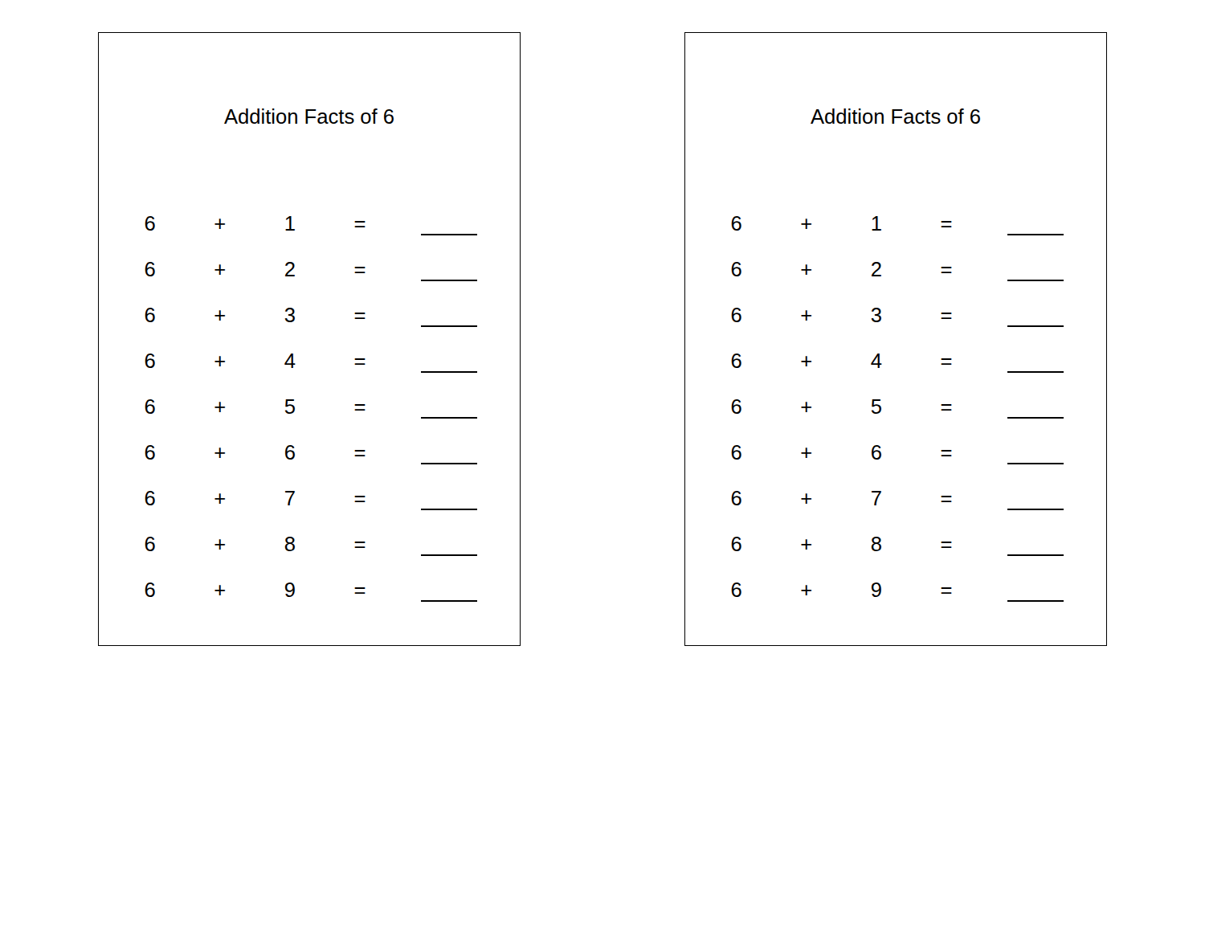Addition Facts of 6
| 6 | + | 1 | = | |
| 6 | + | 2 | = | |
| 6 | + | 3 | = | |
| 6 | + | 4 | = | |
| 6 | + | 5 | = | |
| 6 | + | 6 | = | |
| 6 | + | 7 | = | |
| 6 | + | 8 | = | |
| 6 | + | 9 | = | |
Addition Facts of 6
| 6 | + | 1 | = | |
| 6 | + | 2 | = | |
| 6 | + | 3 | = | |
| 6 | + | 4 | = | |
| 6 | + | 5 | = | |
| 6 | + | 6 | = | |
| 6 | + | 7 | = | |
| 6 | + | 8 | = | |
| 6 | + | 9 | = | |